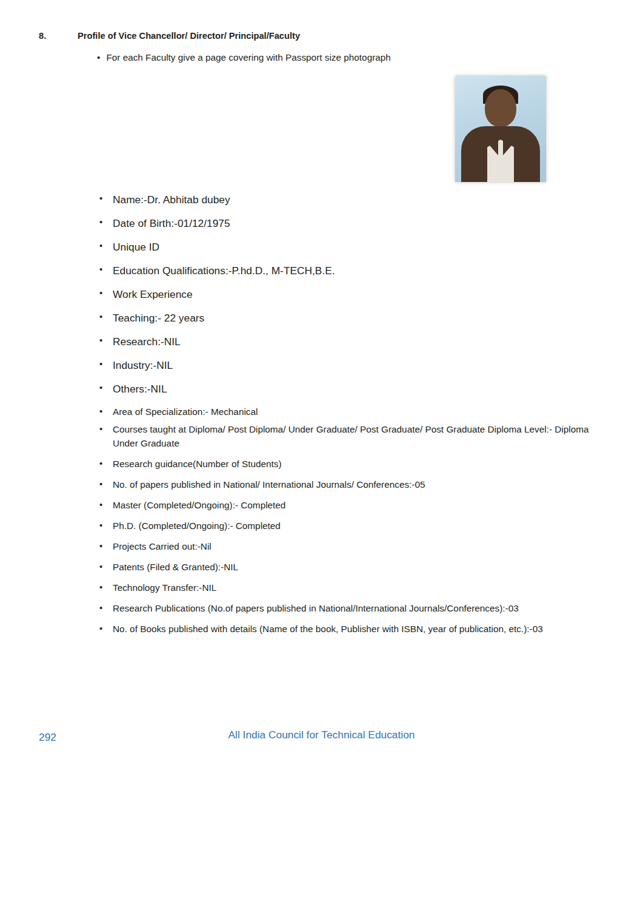8. Profile of Vice Chancellor/ Director/ Principal/Faculty
•For each Faculty give a page covering with Passport size photograph
Name:-Dr. Abhitab dubey
Date of Birth:-01/12/1975
Unique ID
Education Qualifications:-P.hd.D., M-TECH,B.E.
Work Experience
Teaching:- 22 years
Research:-NIL
Industry:-NIL
Others:-NIL
Area of Specialization:- Mechanical
Courses taught at Diploma/ Post Diploma/ Under Graduate/ Post Graduate/ Post Graduate Diploma Level:- Diploma Under Graduate
Research guidance(Number of Students)
No. of papers published in National/ International Journals/ Conferences:-05
Master (Completed/Ongoing):- Completed
Ph.D. (Completed/Ongoing):- Completed
Projects Carried out:-Nil
Patents (Filed & Granted):-NIL
Technology Transfer:-NIL
Research Publications (No.of papers published in National/International Journals/Conferences):-03
No. of Books published with details (Name of the book, Publisher with ISBN, year of publication, etc.):-03
292
All India Council for Technical Education